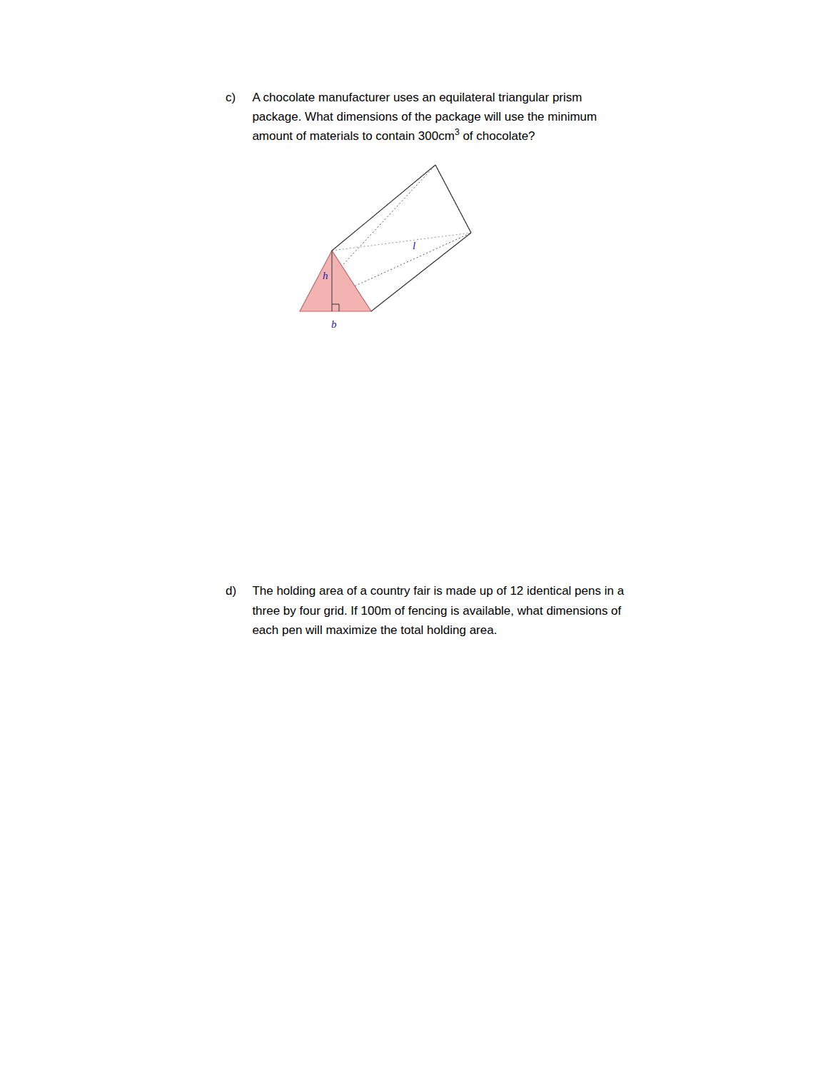c)
A chocolate manufacturer uses an equilateral triangular prism package. What dimensions of the package will use the minimum amount of materials to contain 300cm3 of chocolate?
h b l
d)
The holding area of a country fair is made up of 12 identical pens in a three by four grid. If 100m of fencing is available, what dimensions of each pen will maximize the total holding area.